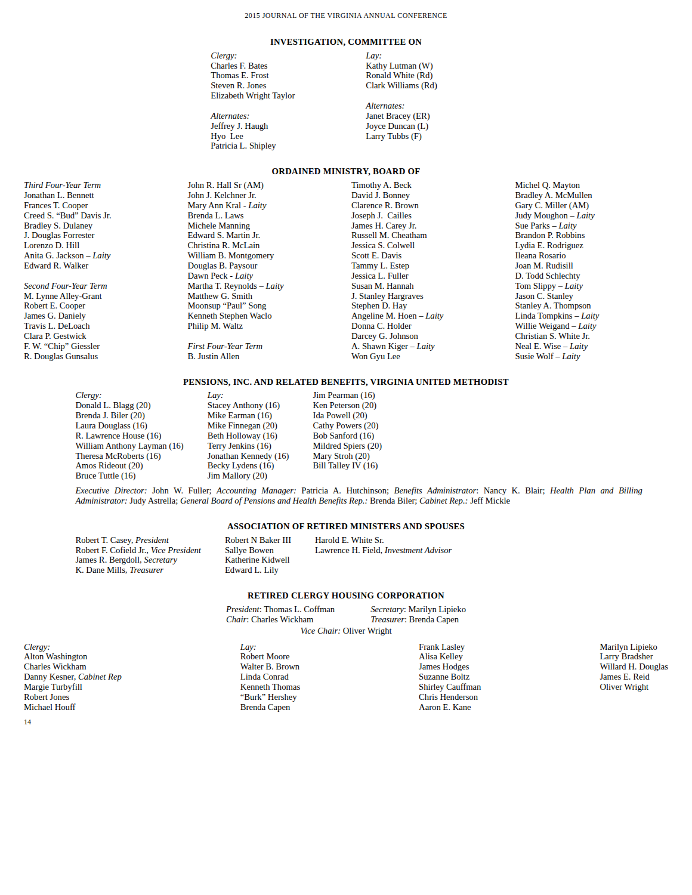2015 JOURNAL OF THE VIRGINIA ANNUAL CONFERENCE
INVESTIGATION, COMMITTEE ON
Clergy:
Charles F. Bates
Thomas E. Frost
Steven R. Jones
Elizabeth Wright Taylor
Alternates:
Jeffrey J. Haugh
Hyo Lee
Patricia L. Shipley
Lay:
Kathy Lutman (W)
Ronald White (Rd)
Clark Williams (Rd)
Alternates:
Janet Bracey (ER)
Joyce Duncan (L)
Larry Tubbs (F)
ORDAINED MINISTRY, BOARD OF
Third Four-Year Term
Jonathan L. Bennett
Frances T. Cooper
Creed S. “Bud” Davis Jr.
Bradley S. Dulaney
J. Douglas Forrester
Lorenzo D. Hill
Anita G. Jackson – Laity
Edward R. Walker
Second Four-Year Term
M. Lynne Alley-Grant
Robert E. Cooper
James G. Daniely
Travis L. DeLoach
Clara P. Gestwick
F. W. “Chip” Giessler
R. Douglas Gunsalus
John R. Hall Sr (AM)
John J. Kelchner Jr.
Mary Ann Kral - Laity
Brenda L. Laws
Michele Manning
Edward S. Martin Jr.
Christina R. McLain
William B. Montgomery
Douglas B. Paysour
Dawn Peck - Laity
Martha T. Reynolds – Laity
Matthew G. Smith
Moonsup “Paul” Song
Kenneth Stephen Waclo
Philip M. Waltz
First Four-Year Term
B. Justin Allen
Timothy A. Beck
David J. Bonney
Clarence R. Brown
Joseph J. Cailles
James H. Carey Jr.
Russell M. Cheatham
Jessica S. Colwell
Scott E. Davis
Tammy L. Estep
Jessica L. Fuller
Susan M. Hannah
J. Stanley Hargraves
Stephen D. Hay
Angeline M. Hoen – Laity
Donna C. Holder
Darcey G. Johnson
A. Shawn Kiger – Laity
Won Gyu Lee
Michel Q. Mayton
Bradley A. McMullen
Gary C. Miller (AM)
Judy Moughon – Laity
Sue Parks – Laity
Brandon P. Robbins
Lydia E. Rodriguez
Ileana Rosario
Joan M. Rudisill
D. Todd Schlechty
Tom Slippy – Laity
Jason C. Stanley
Stanley A. Thompson
Linda Tompkins – Laity
Willie Weigand – Laity
Christian S. White Jr.
Neal E. Wise – Laity
Susie Wolf – Laity
PENSIONS, INC. AND RELATED BENEFITS, VIRGINIA UNITED METHODIST
Clergy:
Donald L. Blagg (20)
Brenda J. Biler (20)
Laura Douglass (16)
R. Lawrence House (16)
William Anthony Layman (16)
Theresa McRoberts (16)
Amos Rideout (20)
Bruce Tuttle (16)
Lay:
Stacey Anthony (16)
Mike Earman (16)
Mike Finnegan (20)
Beth Holloway (16)
Terry Jenkins (16)
Jonathan Kennedy (16)
Becky Lydens (16)
Jim Mallory (20)
Jim Pearman (16)
Ken Peterson (20)
Ida Powell (20)
Cathy Powers (20)
Bob Sanford (16)
Mildred Spiers (20)
Mary Stroh (20)
Bill Talley IV (16)
Executive Director: John W. Fuller; Accounting Manager: Patricia A. Hutchinson; Benefits Administrator: Nancy K. Blair; Health Plan and Billing Administrator: Judy Astrella; General Board of Pensions and Health Benefits Rep.: Brenda Biler; Cabinet Rep.: Jeff Mickle
ASSOCIATION OF RETIRED MINISTERS AND SPOUSES
Robert T. Casey, President
Robert F. Cofield Jr., Vice President
James R. Bergdoll, Secretary
K. Dane Mills, Treasurer
Robert N Baker III
Sallye Bowen
Katherine Kidwell
Edward L. Lily
Harold E. White Sr.
Lawrence H. Field, Investment Advisor
RETIRED CLERGY HOUSING CORPORATION
President: Thomas L. Coffman
Chair: Charles Wickham
Secretary: Marilyn Lipieko
Treasurer: Brenda Capen
Vice Chair: Oliver Wright
Clergy:
Alton Washington
Charles Wickham
Danny Kesner, Cabinet Rep
Margie Turbyfill
Robert Jones
Michael Houff
Lay:
Robert Moore
Walter B. Brown
Linda Conrad
Kenneth Thomas
“Burk” Hershey
Brenda Capen
Frank Lasley
Alisa Kelley
James Hodges
Suzanne Boltz
Shirley Cauffman
Chris Henderson
Aaron E. Kane
Marilyn Lipieko
Larry Bradsher
Willard H. Douglas
James E. Reid
Oliver Wright
14